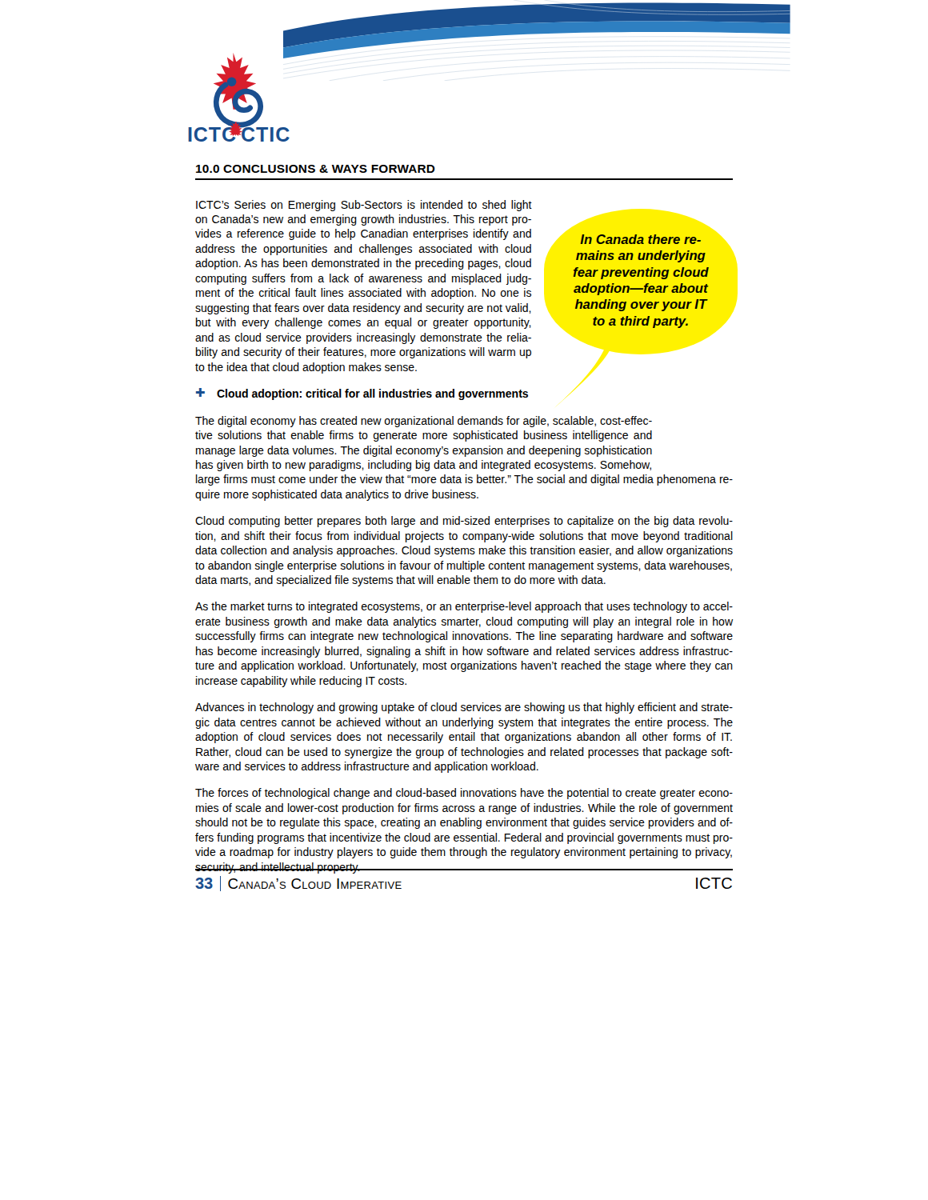ICTC CTIC
10.0 CONCLUSIONS & WAYS FORWARD
In Canada there remains an underlying fear preventing cloud adoption—fear about handing over your IT to a third party.
ICTC’s Series on Emerging Sub-Sectors is intended to shed light on Canada’s new and emerging growth industries. This report provides a reference guide to help Canadian enterprises identify and address the opportunities and challenges associated with cloud adoption. As has been demonstrated in the preceding pages, cloud computing suffers from a lack of awareness and misplaced judgment of the critical fault lines associated with adoption. No one is suggesting that fears over data residency and security are not valid, but with every challenge comes an equal or greater opportunity, and as cloud service providers increasingly demonstrate the reliability and security of their features, more organizations will warm up to the idea that cloud adoption makes sense.
Cloud adoption: critical for all industries and governments
The digital economy has created new organizational demands for agile, scalable, cost-effective solutions that enable firms to generate more sophisticated business intelligence and manage large data volumes. The digital economy’s expansion and deepening sophistication has given birth to new paradigms, including big data and integrated ecosystems. Somehow, large firms must come under the view that “more data is better.” The social and digital media phenomena require more sophisticated data analytics to drive business.
Cloud computing better prepares both large and mid-sized enterprises to capitalize on the big data revolution, and shift their focus from individual projects to company-wide solutions that move beyond traditional data collection and analysis approaches. Cloud systems make this transition easier, and allow organizations to abandon single enterprise solutions in favour of multiple content management systems, data warehouses, data marts, and specialized file systems that will enable them to do more with data.
As the market turns to integrated ecosystems, or an enterprise-level approach that uses technology to accelerate business growth and make data analytics smarter, cloud computing will play an integral role in how successfully firms can integrate new technological innovations. The line separating hardware and software has become increasingly blurred, signaling a shift in how software and related services address infrastructure and application workload. Unfortunately, most organizations haven’t reached the stage where they can increase capability while reducing IT costs.
Advances in technology and growing uptake of cloud services are showing us that highly efficient and strategic data centres cannot be achieved without an underlying system that integrates the entire process. The adoption of cloud services does not necessarily entail that organizations abandon all other forms of IT. Rather, cloud can be used to synergize the group of technologies and related processes that package software and services to address infrastructure and application workload.
The forces of technological change and cloud-based innovations have the potential to create greater economies of scale and lower-cost production for firms across a range of industries. While the role of government should not be to regulate this space, creating an enabling environment that guides service providers and offers funding programs that incentivize the cloud are essential. Federal and provincial governments must provide a roadmap for industry players to guide them through the regulatory environment pertaining to privacy, security, and intellectual property.
33 Canada’s Cloud Imperative
ICTC